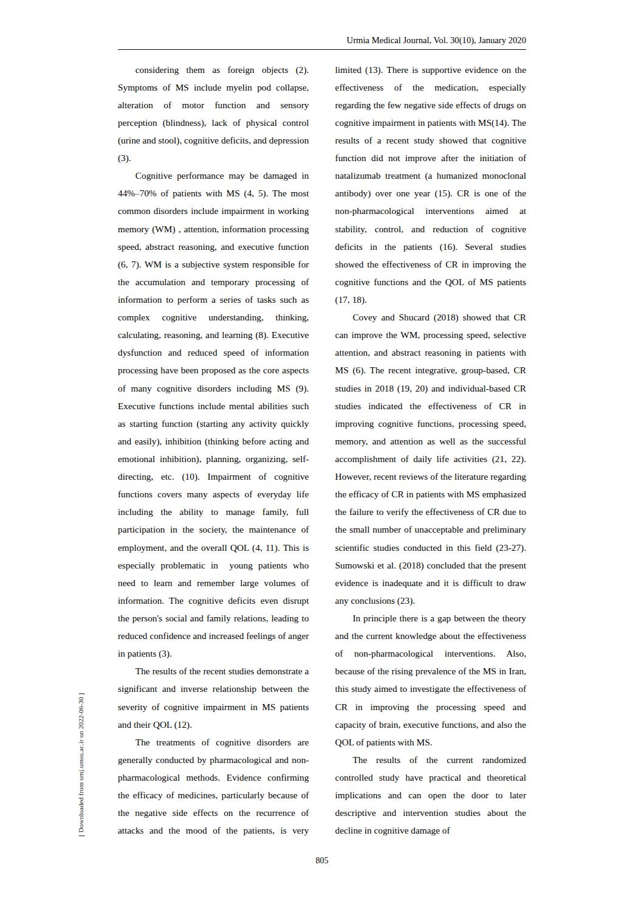Urmia Medical Journal, Vol. 30(10), January 2020
considering them as foreign objects (2). Symptoms of MS include myelin pod collapse, alteration of motor function and sensory perception (blindness), lack of physical control (urine and stool), cognitive deficits, and depression (3).
Cognitive performance may be damaged in 44%–70% of patients with MS (4, 5). The most common disorders include impairment in working memory (WM) , attention, information processing speed, abstract reasoning, and executive function (6, 7). WM is a subjective system responsible for the accumulation and temporary processing of information to perform a series of tasks such as complex cognitive understanding, thinking, calculating, reasoning, and learning (8). Executive dysfunction and reduced speed of information processing have been proposed as the core aspects of many cognitive disorders including MS (9). Executive functions include mental abilities such as starting function (starting any activity quickly and easily), inhibition (thinking before acting and emotional inhibition), planning, organizing, self-directing, etc. (10). Impairment of cognitive functions covers many aspects of everyday life including the ability to manage family, full participation in the society, the maintenance of employment, and the overall QOL (4, 11). This is especially problematic in young patients who need to learn and remember large volumes of information. The cognitive deficits even disrupt the person's social and family relations, leading to reduced confidence and increased feelings of anger in patients (3).
The results of the recent studies demonstrate a significant and inverse relationship between the severity of cognitive impairment in MS patients and their QOL (12).
The treatments of cognitive disorders are generally conducted by pharmacological and non-pharmacological methods. Evidence confirming the efficacy of medicines, particularly because of the negative side effects on the recurrence of attacks and the mood of the patients, is very limited (13). There is supportive evidence on the effectiveness of the medication, especially regarding the few negative side effects of drugs on cognitive impairment in patients with MS(14). The results of a recent study showed that cognitive function did not improve after the initiation of natalizumab treatment (a humanized monoclonal antibody) over one year (15). CR is one of the non-pharmacological interventions aimed at stability, control, and reduction of cognitive deficits in the patients (16). Several studies showed the effectiveness of CR in improving the cognitive functions and the QOL of MS patients (17, 18).
Covey and Shucard (2018) showed that CR can improve the WM, processing speed, selective attention, and abstract reasoning in patients with MS (6). The recent integrative, group-based, CR studies in 2018 (19, 20) and individual-based CR studies indicated the effectiveness of CR in improving cognitive functions, processing speed, memory, and attention as well as the successful accomplishment of daily life activities (21, 22). However, recent reviews of the literature regarding the efficacy of CR in patients with MS emphasized the failure to verify the effectiveness of CR due to the small number of unacceptable and preliminary scientific studies conducted in this field (23-27). Sumowski et al. (2018) concluded that the present evidence is inadequate and it is difficult to draw any conclusions (23).
In principle there is a gap between the theory and the current knowledge about the effectiveness of non-pharmacological interventions. Also, because of the rising prevalence of the MS in Iran, this study aimed to investigate the effectiveness of CR in improving the processing speed and capacity of brain, executive functions, and also the QOL of patients with MS.
The results of the current randomized controlled study have practical and theoretical implications and can open the door to later descriptive and intervention studies about the decline in cognitive damage of
805
[ Downloaded from umj.umsu.ac.ir on 2022-06-30 ]